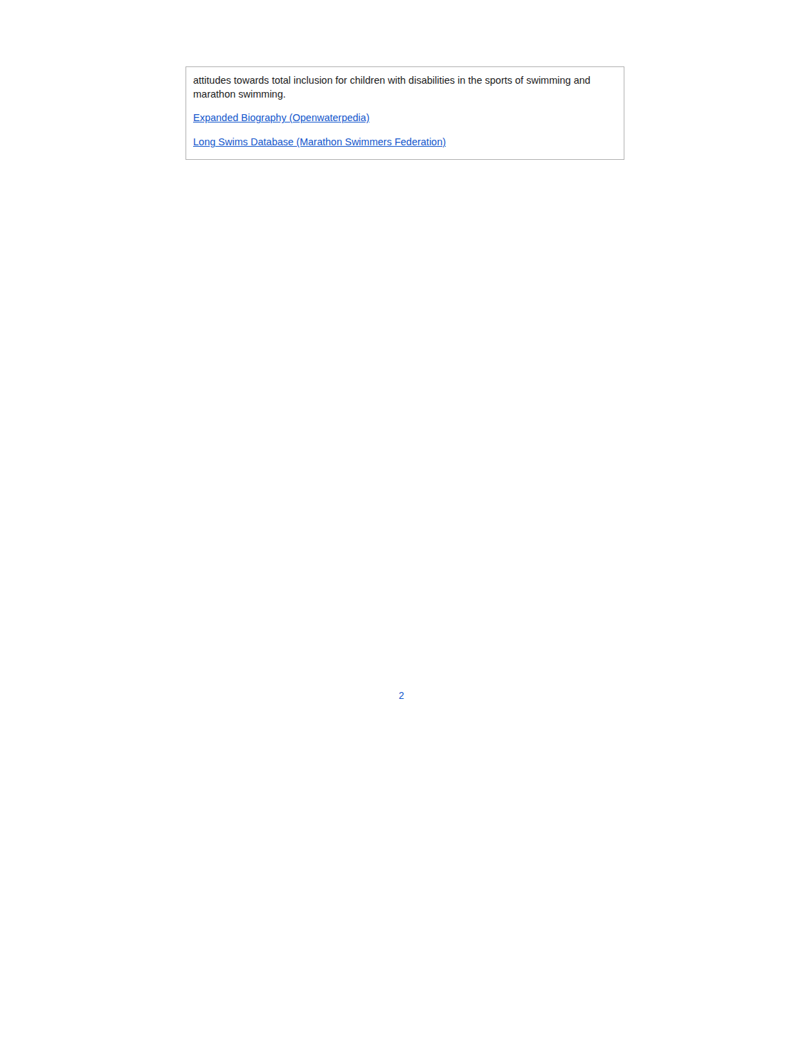attitudes towards total inclusion for children with disabilities in the sports of swimming and marathon swimming.
Expanded Biography (Openwaterpedia)
Long Swims Database (Marathon Swimmers Federation)
2